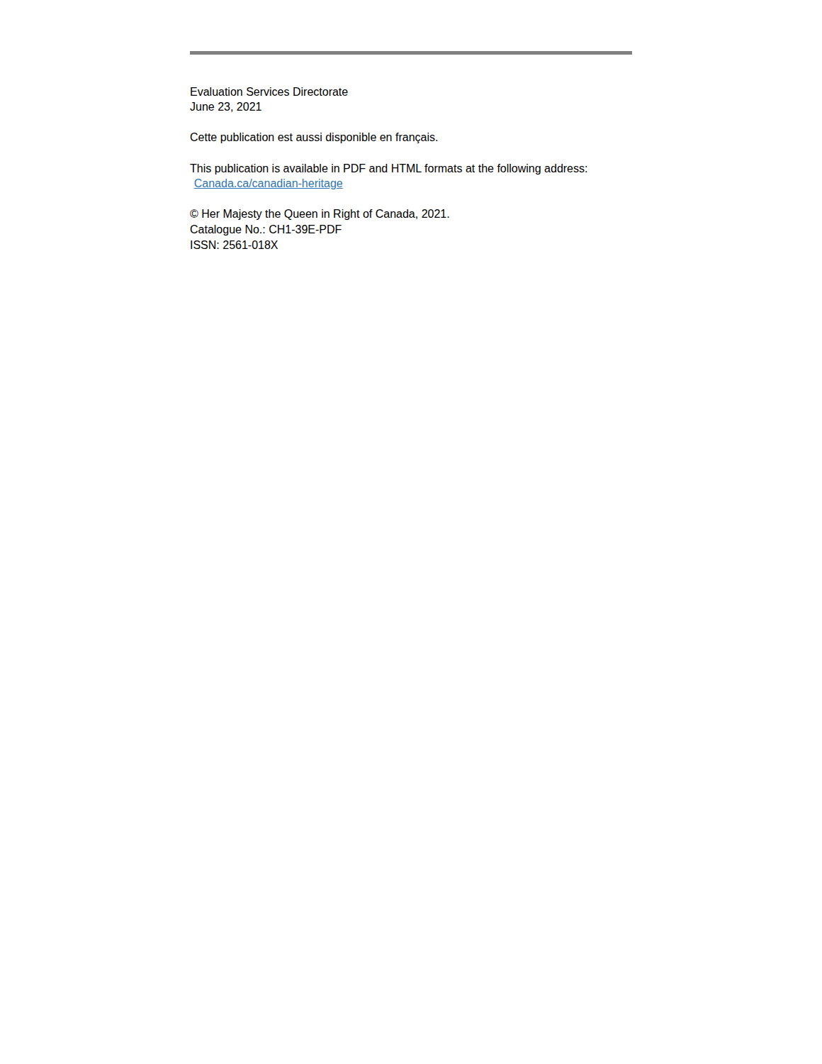Evaluation Services Directorate
June 23, 2021
Cette publication est aussi disponible en français.
This publication is available in PDF and HTML formats at the following address:
Canada.ca/canadian-heritage
© Her Majesty the Queen in Right of Canada, 2021.
Catalogue No.: CH1-39E-PDF
ISSN: 2561-018X